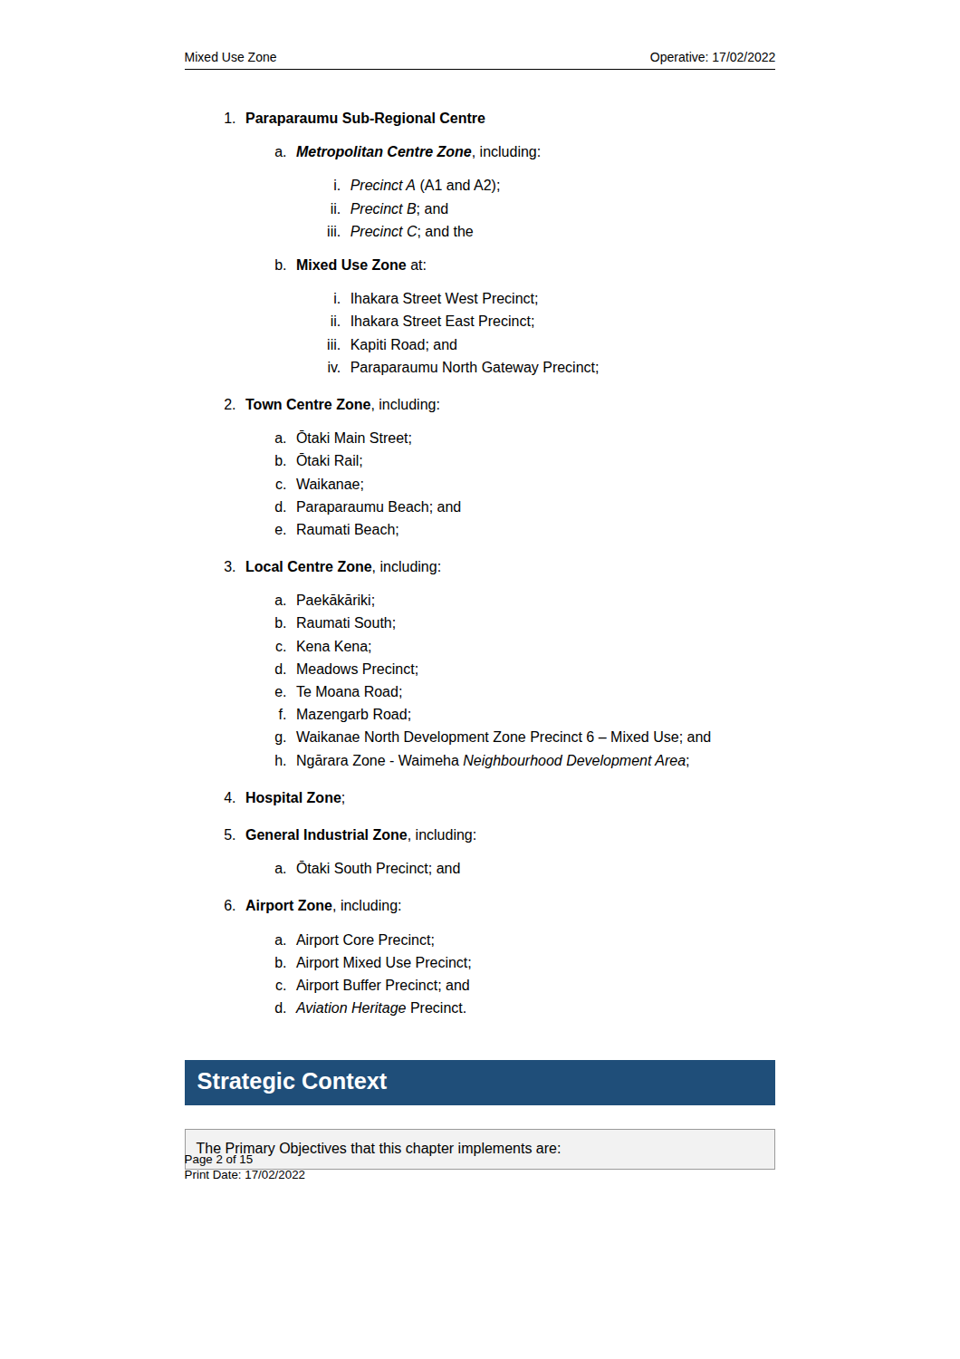Mixed Use Zone Operative: 17/02/2022
Paraparaumu Sub-Regional Centre
Metropolitan Centre Zone, including:
Precinct A (A1 and A2);
Precinct B; and
Precinct C; and the
Mixed Use Zone at:
Ihakara Street West Precinct;
Ihakara Street East Precinct;
Kapiti Road; and
Paraparaumu North Gateway Precinct;
Town Centre Zone, including:
Ōtaki Main Street;
Ōtaki Rail;
Waikanae;
Paraparaumu Beach; and
Raumati Beach;
Local Centre Zone, including:
Paekākāriki;
Raumati South;
Kena Kena;
Meadows Precinct;
Te Moana Road;
Mazengarb Road;
Waikanae North Development Zone Precinct 6 – Mixed Use; and
Ngārara Zone - Waimeha Neighbourhood Development Area;
Hospital Zone;
General Industrial Zone, including:
Ōtaki South Precinct; and
Airport Zone, including:
Airport Core Precinct;
Airport Mixed Use Precinct;
Airport Buffer Precinct; and
Aviation Heritage Precinct.
Strategic Context
The Primary Objectives that this chapter implements are:
Page 2 of 15
Print Date: 17/02/2022